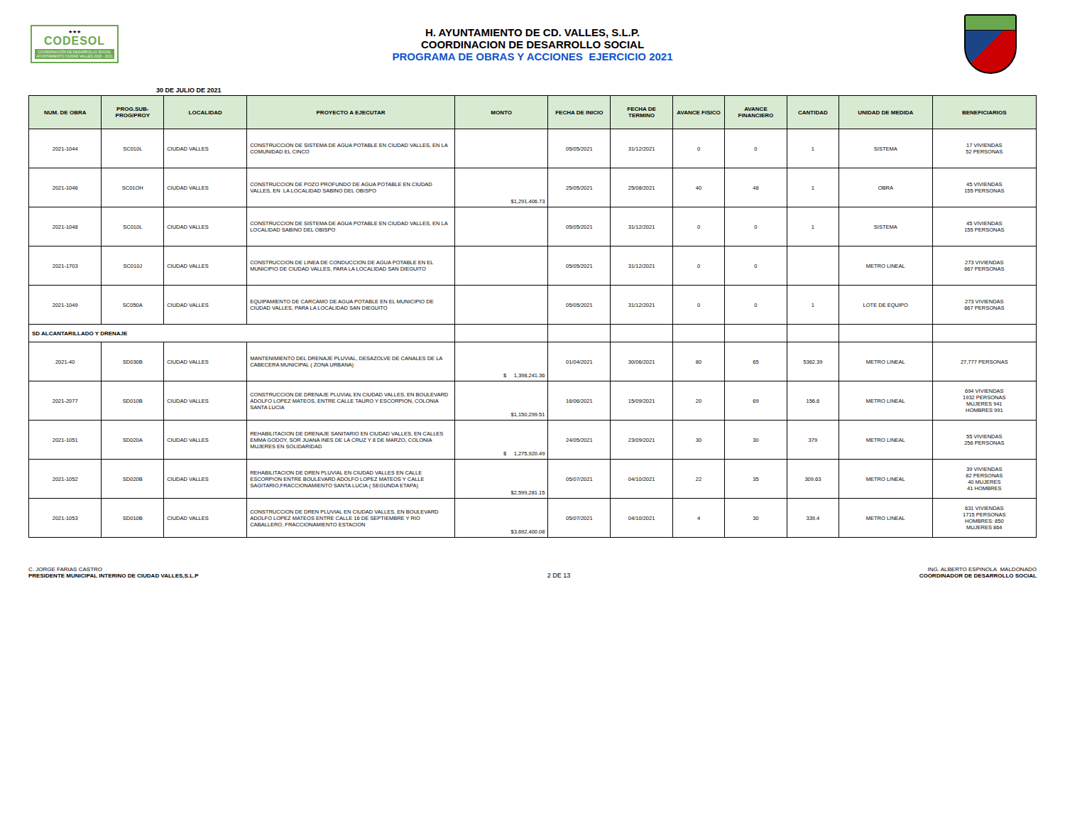★★★
CODESOL
COORDINACIÓN DE DESARROLLO SOCIAL
AYUNTAMIENTO CIUDAD VALLES 2018 - 2021
H. AYUNTAMIENTO DE CD. VALLES, S.L.P.
COORDINACION DE DESARROLLO SOCIAL
PROGRAMA DE OBRAS Y ACCIONES EJERCICIO 2021
30 DE JULIO DE 2021
| NUM. DE OBRA | PROG.SUB-PROG/PROY | LOCALIDAD | PROYECTO A EJECUTAR | MONTO | FECHA DE INICIO | FECHA DE TERMINO | AVANCE FISICO | AVANCE FINANCIERO | CANTIDAD | UNIDAD DE MEDIDA | BENEFICIARIOS |
| --- | --- | --- | --- | --- | --- | --- | --- | --- | --- | --- | --- |
| 2021-1044 | SC010L | CIUDAD VALLES | CONSTRUCCION DE SISTEMA DE AGUA POTABLE EN CIUDAD VALLES, EN LA COMUNIDAD EL CINCO | | 05/05/2021 | 31/12/2021 | 0 | 0 | 1 | SISTEMA | 17 VIVIENDAS 52 PERSONAS |
| 2021-1046 | SC01OH | CIUDAD VALLES | CONSTRUCCION DE POZO PROFUNDO DE AGUA POTABLE EN CIUDAD VALLES, EN LA LOCALIDAD SABINO DEL OBISPO | $1,291,406.73 | 25/05/2021 | 25/08/2021 | 40 | 48 | 1 | OBRA | 45 VIVIENDAS 155 PERSONAS |
| 2021-1048 | SC010L | CIUDAD VALLES | CONSTRUCCION DE SISTEMA DE AGUA POTABLE EN CIUDAD VALLES, EN LA LOCALIDAD SABINO DEL OBISPO | | 05/05/2021 | 31/12/2021 | 0 | 0 | 1 | SISTEMA | 45 VIVIENDAS 155 PERSONAS |
| 2021-1703 | SC010J | CIUDAD VALLES | CONSTRUCCION DE LINEA DE CONDUCCION DE AGUA POTABLE EN EL MUNICIPIO DE CIUDAD VALLES, PARA LA LOCALIDAD SAN DIEGUITO | | 05/05/2021 | 31/12/2021 | 0 | 0 | | METRO LINEAL | 273 VIVIENDAS 667 PERSONAS |
| 2021-1049 | SC050A | CIUDAD VALLES | EQUIPAMIENTO DE CARCAMO DE AGUA POTABLE EN EL MUNICIPIO DE CIUDAD VALLES, PARA LA LOCALIDAD SAN DIEGUITO | | 05/05/2021 | 31/12/2021 | 0 | 0 | 1 | LOTE DE EQUIPO | 273 VIVIENDAS 667 PERSONAS |
| SD ALCANTARILLADO Y DRENAJE | | | | | | | | |
| 2021-40 | SD030B | CIUDAD VALLES | MANTENIMIENTO DEL DRENAJE PLUVIAL, DESAZOLVE DE CANALES DE LA CABECERA MUNICIPAL ( ZONA URBANA) | $ 1,398,241.36 | 01/04/2021 | 30/06/2021 | 80 | 65 | 5362.39 | METRO LINEAL | 27,777 PERSONAS |
| 2021-2077 | SD010B | CIUDAD VALLES | CONSTRUCCION DE DRENAJE PLUVIAL EN CIUDAD VALLES, EN BOULEVARD ADOLFO LOPEZ MATEOS, ENTRE CALLE TAURO Y ESCORPION, COLONIA SANTA LUCIA | $1,150,299.51 | 16/06/2021 | 15/09/2021 | 20 | 69 | 156.6 | METRO LINEAL | 694 VIVIENDAS 1932 PERSONAS MUJERES 941 HOMBRES 991 |
| 2021-1051 | SD020A | CIUDAD VALLES | REHABILITACION DE DRENAJE SANITARIO EN CIUDAD VALLES, EN CALLES EMMA GODOY, SOR JUANA INES DE LA CRUZ Y 8 DE MARZO, COLONIA MUJERES EN SOLIDARIDAD | $ 1,275,920.49 | 24/05/2021 | 23/09/2021 | 30 | 30 | 379 | METRO LINEAL | 55 VIVIENDAS 256 PERSONAS |
| 2021-1052 | SD020B | CIUDAD VALLES | REHABILITACION DE DREN PLUVIAL EN CIUDAD VALLES EN CALLE ESCORPION ENTRE BOULEVARD ADOLFO LOPEZ MATEOS Y CALLE SAGITARIO,FRACCIONAMIENTO SANTA LUCIA ( SEGUNDA ETAPA) | $2,599,281.15 | 05/07/2021 | 04/10/2021 | 22 | 35 | 309.63 | METRO LINEAL | 39 VIVIENDAS 82 PERSONAS 40 MUJERES 41 HOMBRES |
| 2021-1053 | SD010B | CIUDAD VALLES | CONSTRUCCION DE DREN PLUVIAL EN CIUDAD VALLES, EN BOULEVARD ADOLFO LOPEZ MATEOS ENTRE CALLE 16 DE SEPTIEMBRE Y RIO CABALLERO, FRACCIONAMIENTO ESTACION | $3,692,400.08 | 05/07/2021 | 04/10/2021 | 4 | 30 | 339.4 | METRO LINEAL | 631 VIVIENDAS 1715 PERSONAS HOMBRES: 850 MUJERES 864 |
C. JORGE FARIAS CASTRO
PRESIDENTE MUNICIPAL INTERINO DE CIUDAD VALLES,S.L.P
2 DE 13
ING. ALBERTO ESPINOLA MALDONADO
COORDINADOR DE DESARROLLO SOCIAL